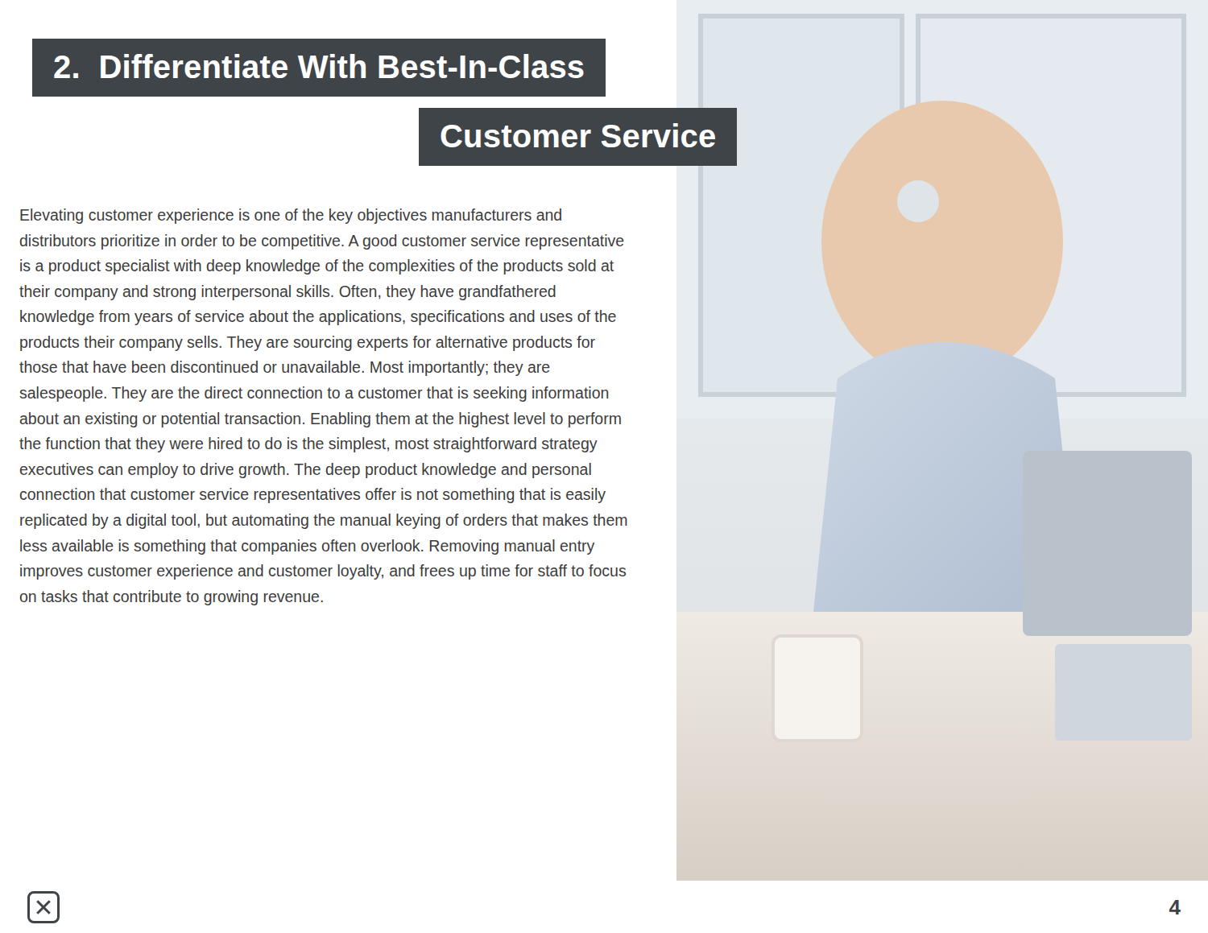2. Differentiate With Best-In-Class
Customer Service
Elevating customer experience is one of the key objectives manufacturers and distributors prioritize in order to be competitive. A good customer service representative is a product specialist with deep knowledge of the complexities of the products sold at their company and strong interpersonal skills. Often, they have grandfathered knowledge from years of service about the applications, specifications and uses of the products their company sells. They are sourcing experts for alternative products for those that have been discontinued or unavailable. Most importantly; they are salespeople. They are the direct connection to a customer that is seeking information about an existing or potential transaction. Enabling them at the highest level to perform the function that they were hired to do is the simplest, most straightforward strategy executives can employ to drive growth. The deep product knowledge and personal connection that customer service representatives offer is not something that is easily replicated by a digital tool, but automating the manual keying of orders that makes them less available is something that companies often overlook. Removing manual entry improves customer experience and customer loyalty, and frees up time for staff to focus on tasks that contribute to growing revenue.
4